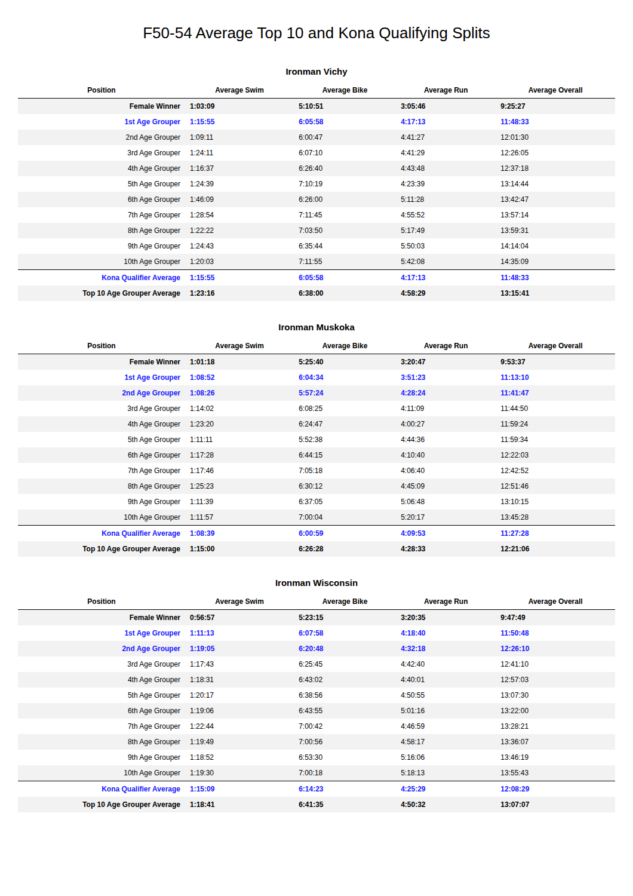F50-54 Average Top 10 and Kona Qualifying Splits
Ironman Vichy
| Position | Average Swim | Average Bike | Average Run | Average Overall |
| --- | --- | --- | --- | --- |
| Female Winner | 1:03:09 | 5:10:51 | 3:05:46 | 9:25:27 |
| 1st Age Grouper | 1:15:55 | 6:05:58 | 4:17:13 | 11:48:33 |
| 2nd Age Grouper | 1:09:11 | 6:00:47 | 4:41:27 | 12:01:30 |
| 3rd Age Grouper | 1:24:11 | 6:07:10 | 4:41:29 | 12:26:05 |
| 4th Age Grouper | 1:16:37 | 6:26:40 | 4:43:48 | 12:37:18 |
| 5th Age Grouper | 1:24:39 | 7:10:19 | 4:23:39 | 13:14:44 |
| 6th Age Grouper | 1:46:09 | 6:26:00 | 5:11:28 | 13:42:47 |
| 7th Age Grouper | 1:28:54 | 7:11:45 | 4:55:52 | 13:57:14 |
| 8th Age Grouper | 1:22:22 | 7:03:50 | 5:17:49 | 13:59:31 |
| 9th Age Grouper | 1:24:43 | 6:35:44 | 5:50:03 | 14:14:04 |
| 10th Age Grouper | 1:20:03 | 7:11:55 | 5:42:08 | 14:35:09 |
| Kona Qualifier Average | 1:15:55 | 6:05:58 | 4:17:13 | 11:48:33 |
| Top 10 Age Grouper Average | 1:23:16 | 6:38:00 | 4:58:29 | 13:15:41 |
Ironman Muskoka
| Position | Average Swim | Average Bike | Average Run | Average Overall |
| --- | --- | --- | --- | --- |
| Female Winner | 1:01:18 | 5:25:40 | 3:20:47 | 9:53:37 |
| 1st Age Grouper | 1:08:52 | 6:04:34 | 3:51:23 | 11:13:10 |
| 2nd Age Grouper | 1:08:26 | 5:57:24 | 4:28:24 | 11:41:47 |
| 3rd Age Grouper | 1:14:02 | 6:08:25 | 4:11:09 | 11:44:50 |
| 4th Age Grouper | 1:23:20 | 6:24:47 | 4:00:27 | 11:59:24 |
| 5th Age Grouper | 1:11:11 | 5:52:38 | 4:44:36 | 11:59:34 |
| 6th Age Grouper | 1:17:28 | 6:44:15 | 4:10:40 | 12:22:03 |
| 7th Age Grouper | 1:17:46 | 7:05:18 | 4:06:40 | 12:42:52 |
| 8th Age Grouper | 1:25:23 | 6:30:12 | 4:45:09 | 12:51:46 |
| 9th Age Grouper | 1:11:39 | 6:37:05 | 5:06:48 | 13:10:15 |
| 10th Age Grouper | 1:11:57 | 7:00:04 | 5:20:17 | 13:45:28 |
| Kona Qualifier Average | 1:08:39 | 6:00:59 | 4:09:53 | 11:27:28 |
| Top 10 Age Grouper Average | 1:15:00 | 6:26:28 | 4:28:33 | 12:21:06 |
Ironman Wisconsin
| Position | Average Swim | Average Bike | Average Run | Average Overall |
| --- | --- | --- | --- | --- |
| Female Winner | 0:56:57 | 5:23:15 | 3:20:35 | 9:47:49 |
| 1st Age Grouper | 1:11:13 | 6:07:58 | 4:18:40 | 11:50:48 |
| 2nd Age Grouper | 1:19:05 | 6:20:48 | 4:32:18 | 12:26:10 |
| 3rd Age Grouper | 1:17:43 | 6:25:45 | 4:42:40 | 12:41:10 |
| 4th Age Grouper | 1:18:31 | 6:43:02 | 4:40:01 | 12:57:03 |
| 5th Age Grouper | 1:20:17 | 6:38:56 | 4:50:55 | 13:07:30 |
| 6th Age Grouper | 1:19:06 | 6:43:55 | 5:01:16 | 13:22:00 |
| 7th Age Grouper | 1:22:44 | 7:00:42 | 4:46:59 | 13:28:21 |
| 8th Age Grouper | 1:19:49 | 7:00:56 | 4:58:17 | 13:36:07 |
| 9th Age Grouper | 1:18:52 | 6:53:30 | 5:16:06 | 13:46:19 |
| 10th Age Grouper | 1:19:30 | 7:00:18 | 5:18:13 | 13:55:43 |
| Kona Qualifier Average | 1:15:09 | 6:14:23 | 4:25:29 | 12:08:29 |
| Top 10 Age Grouper Average | 1:18:41 | 6:41:35 | 4:50:32 | 13:07:07 |